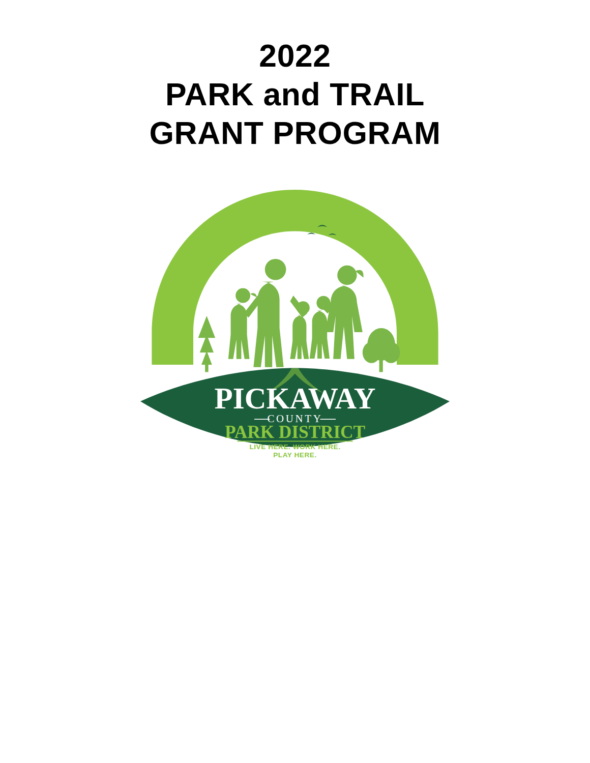2022
PARK and TRAIL
GRANT PROGRAM
Pickaway County Park District — Live Here. Work Here. Play Here. PICKAWAY COUNTY PARK DISTRICT LIVE HERE. WORK HERE. PLAY HERE.